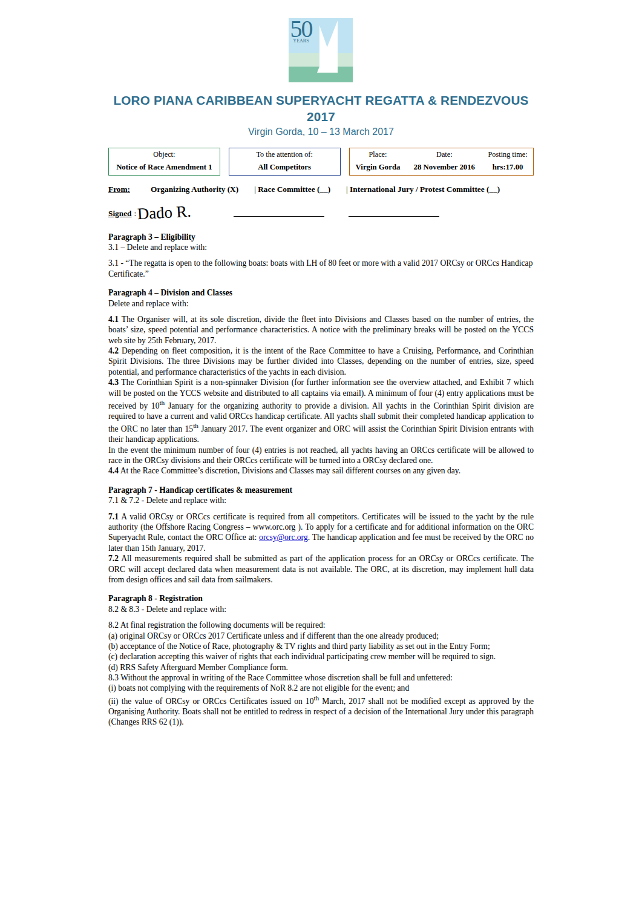50YEARS
LORO PIANA CARIBBEAN SUPERYACHT REGATTA & RENDEZVOUS 2017
Virgin Gorda, 10 – 13 March 2017
Object:
Notice of Race Amendment 1
To the attention of:
All Competitors
| Place: | Date: | Posting time: |
| Virgin Gorda | 28 November 2016 | hrs:17.00 |
From: Organizing Authority (X) | Race Committee (__) | International Jury / Protest Committee (__)
Signed: Dado R.
Paragraph 3 – Eligibility
3.1 – Delete and replace with:
3.1 - “The regatta is open to the following boats: boats with LH of 80 feet or more with a valid 2017 ORCsy or ORCcs Handicap Certificate.”
Paragraph 4 – Division and Classes
Delete and replace with:
4.1 The Organiser will, at its sole discretion, divide the fleet into Divisions and Classes based on the number of entries, the boats’ size, speed potential and performance characteristics. A notice with the preliminary breaks will be posted on the YCCS web site by 25th February, 2017.
4.2 Depending on fleet composition, it is the intent of the Race Committee to have a Cruising, Performance, and Corinthian Spirit Divisions. The three Divisions may be further divided into Classes, depending on the number of entries, size, speed potential, and performance characteristics of the yachts in each division.
4.3 The Corinthian Spirit is a non-spinnaker Division (for further information see the overview attached, and Exhibit 7 which will be posted on the YCCS website and distributed to all captains via email). A minimum of four (4) entry applications must be received by 10th January for the organizing authority to provide a division. All yachts in the Corinthian Spirit division are required to have a current and valid ORCcs handicap certificate. All yachts shall submit their completed handicap application to the ORC no later than 15th January 2017. The event organizer and ORC will assist the Corinthian Spirit Division entrants with their handicap applications.
In the event the minimum number of four (4) entries is not reached, all yachts having an ORCcs certificate will be allowed to race in the ORCsy divisions and their ORCcs certificate will be turned into a ORCsy declared one.
4.4 At the Race Committee’s discretion, Divisions and Classes may sail different courses on any given day.
Paragraph 7 - Handicap certificates & measurement
7.1 & 7.2 - Delete and replace with:
7.1 A valid ORCsy or ORCcs certificate is required from all competitors. Certificates will be issued to the yacht by the rule authority (the Offshore Racing Congress – www.orc.org ). To apply for a certificate and for additional information on the ORC Superyacht Rule, contact the ORC Office at: orcsy@orc.org. The handicap application and fee must be received by the ORC no later than 15th January, 2017.
7.2 All measurements required shall be submitted as part of the application process for an ORCsy or ORCcs certificate. The ORC will accept declared data when measurement data is not available. The ORC, at its discretion, may implement hull data from design offices and sail data from sailmakers.
Paragraph 8 - Registration
8.2 & 8.3 - Delete and replace with:
8.2 At final registration the following documents will be required:
(a) original ORCsy or ORCcs 2017 Certificate unless and if different than the one already produced;
(b) acceptance of the Notice of Race, photography & TV rights and third party liability as set out in the Entry Form;
(c) declaration accepting this waiver of rights that each individual participating crew member will be required to sign.
(d) RRS Safety Afterguard Member Compliance form.
8.3 Without the approval in writing of the Race Committee whose discretion shall be full and unfettered:
(i) boats not complying with the requirements of NoR 8.2 are not eligible for the event; and
(ii) the value of ORCsy or ORCcs Certificates issued on 10th March, 2017 shall not be modified except as approved by the Organising Authority. Boats shall not be entitled to redress in respect of a decision of the International Jury under this paragraph (Changes RRS 62 (1)).